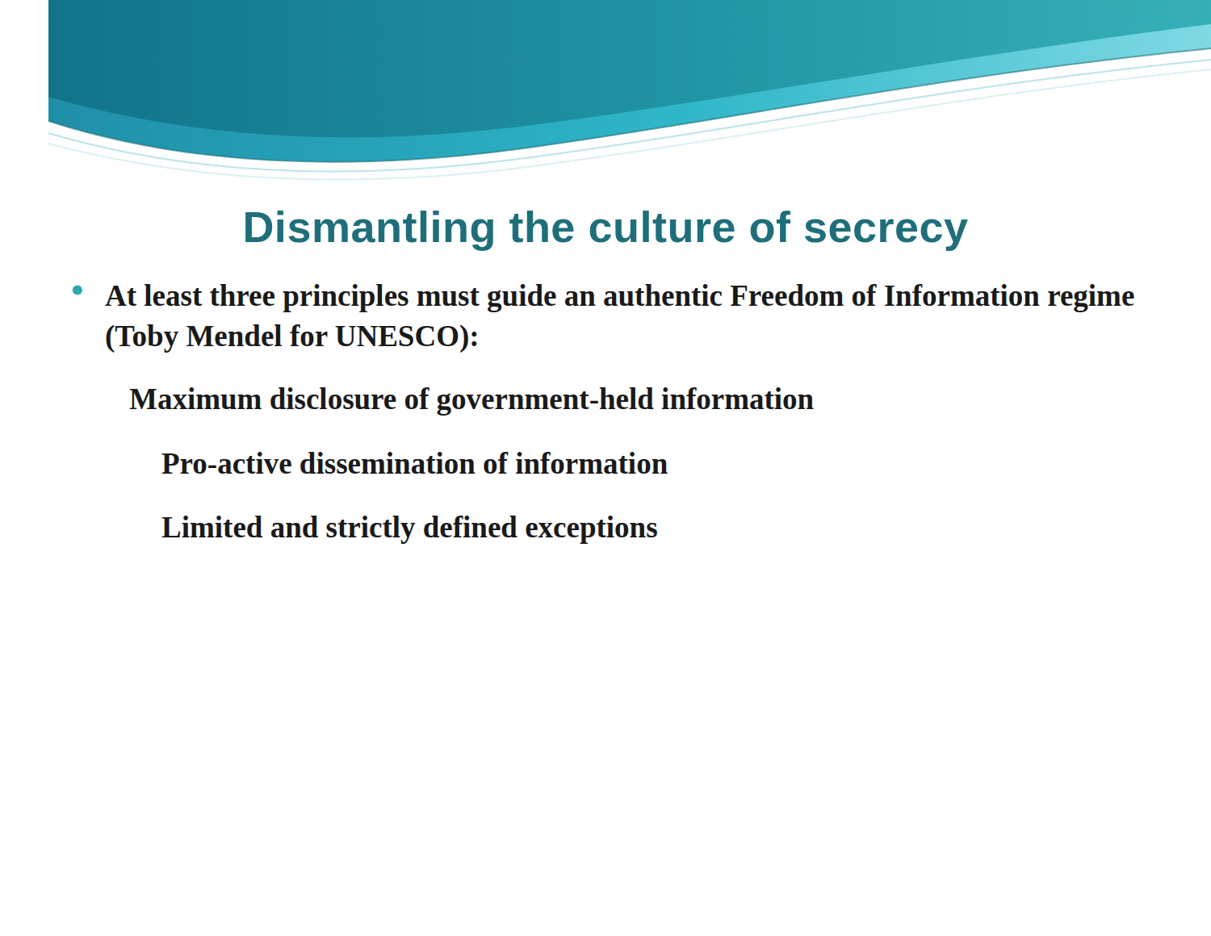Dismantling the culture of secrecy
At least three principles must guide an authentic Freedom of Information regime (Toby Mendel for UNESCO):
Maximum disclosure of government-held information
Pro-active dissemination of information
Limited and strictly defined exceptions